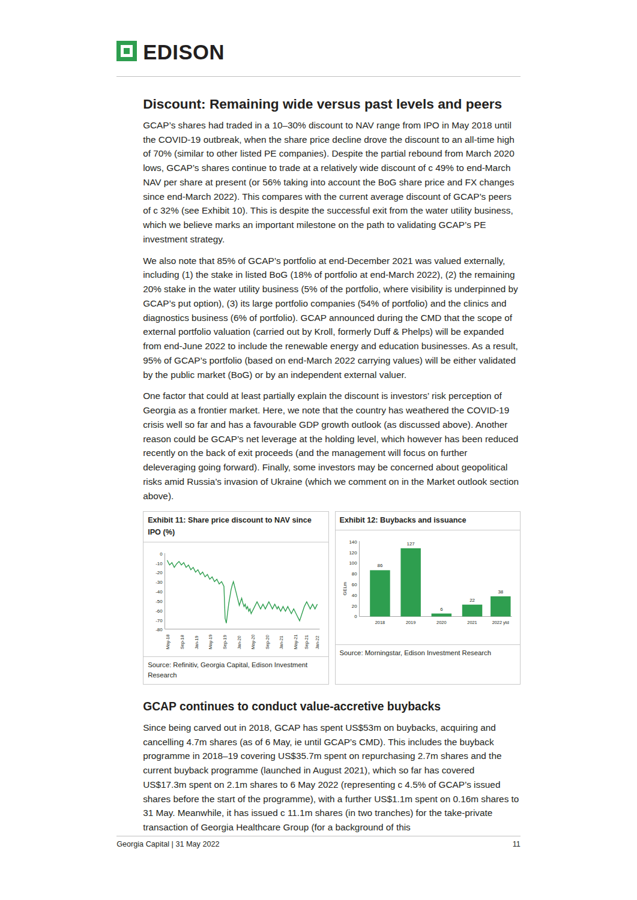EDISON
Discount: Remaining wide versus past levels and peers
GCAP’s shares had traded in a 10–30% discount to NAV range from IPO in May 2018 until the COVID-19 outbreak, when the share price decline drove the discount to an all-time high of 70% (similar to other listed PE companies). Despite the partial rebound from March 2020 lows, GCAP’s shares continue to trade at a relatively wide discount of c 49% to end-March NAV per share at present (or 56% taking into account the BoG share price and FX changes since end-March 2022). This compares with the current average discount of GCAP’s peers of c 32% (see Exhibit 10). This is despite the successful exit from the water utility business, which we believe marks an important milestone on the path to validating GCAP’s PE investment strategy.
We also note that 85% of GCAP’s portfolio at end-December 2021 was valued externally, including (1) the stake in listed BoG (18% of portfolio at end-March 2022), (2) the remaining 20% stake in the water utility business (5% of the portfolio, where visibility is underpinned by GCAP’s put option), (3) its large portfolio companies (54% of portfolio) and the clinics and diagnostics business (6% of portfolio). GCAP announced during the CMD that the scope of external portfolio valuation (carried out by Kroll, formerly Duff & Phelps) will be expanded from end-June 2022 to include the renewable energy and education businesses. As a result, 95% of GCAP’s portfolio (based on end-March 2022 carrying values) will be either validated by the public market (BoG) or by an independent external valuer.
One factor that could at least partially explain the discount is investors’ risk perception of Georgia as a frontier market. Here, we note that the country has weathered the COVID-19 crisis well so far and has a favourable GDP growth outlook (as discussed above). Another reason could be GCAP’s net leverage at the holding level, which however has been reduced recently on the back of exit proceeds (and the management will focus on further deleveraging going forward). Finally, some investors may be concerned about geopolitical risks amid Russia’s invasion of Ukraine (which we comment on in the Market outlook section above).
Exhibit 11: Share price discount to NAV since IPO (%)
0 -10 -20 -30 -40 -50 -60 -70 -80 May-18 Sep-18 Jan-19 May-19 Sep-19 Jan-20 May-20 Sep-20 Jan-21 May-21 Sep-21 Jan-22
Source: Refinitiv, Georgia Capital, Edison Investment Research
Exhibit 12: Buybacks and issuance
140 120 100 80 60 40 20 0 GELm 86 127 6 22 38 2018 2019 2020 2021 2022 ytd
Source: Morningstar, Edison Investment Research
GCAP continues to conduct value-accretive buybacks
Since being carved out in 2018, GCAP has spent US$53m on buybacks, acquiring and cancelling 4.7m shares (as of 6 May, ie until GCAP’s CMD). This includes the buyback programme in 2018–19 covering US$35.7m spent on repurchasing 2.7m shares and the current buyback programme (launched in August 2021), which so far has covered US$17.3m spent on 2.1m shares to 6 May 2022 (representing c 4.5% of GCAP’s issued shares before the start of the programme), with a further US$1.1m spent on 0.16m shares to 31 May. Meanwhile, it has issued c 11.1m shares (in two tranches) for the take-private transaction of Georgia Healthcare Group (for a background of this
Georgia Capital | 31 May 2022
11